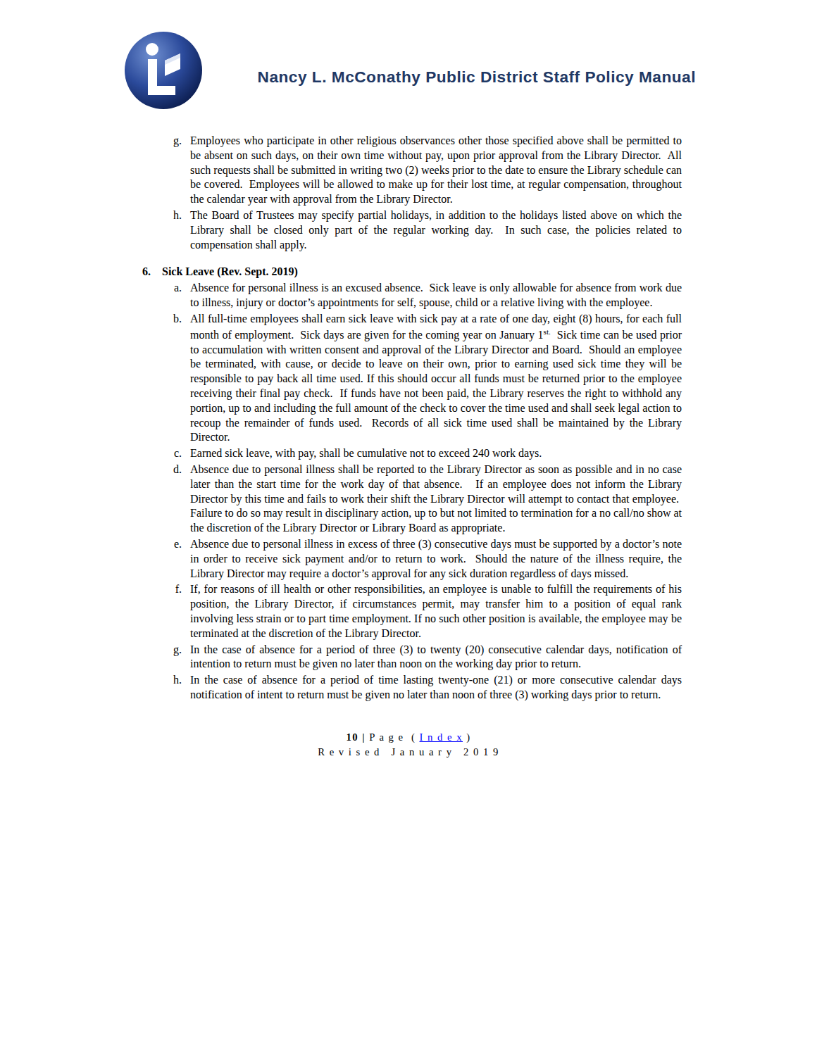Nancy L. McConathy Public District Staff Policy Manual
Employees who participate in other religious observances other those specified above shall be permitted to be absent on such days, on their own time without pay, upon prior approval from the Library Director. All such requests shall be submitted in writing two (2) weeks prior to the date to ensure the Library schedule can be covered. Employees will be allowed to make up for their lost time, at regular compensation, throughout the calendar year with approval from the Library Director.
The Board of Trustees may specify partial holidays, in addition to the holidays listed above on which the Library shall be closed only part of the regular working day. In such case, the policies related to compensation shall apply.
6. Sick Leave (Rev. Sept. 2019)
Absence for personal illness is an excused absence. Sick leave is only allowable for absence from work due to illness, injury or doctor’s appointments for self, spouse, child or a relative living with the employee.
All full-time employees shall earn sick leave with sick pay at a rate of one day, eight (8) hours, for each full month of employment. Sick days are given for the coming year on January 1st. Sick time can be used prior to accumulation with written consent and approval of the Library Director and Board. Should an employee be terminated, with cause, or decide to leave on their own, prior to earning used sick time they will be responsible to pay back all time used. If this should occur all funds must be returned prior to the employee receiving their final pay check. If funds have not been paid, the Library reserves the right to withhold any portion, up to and including the full amount of the check to cover the time used and shall seek legal action to recoup the remainder of funds used. Records of all sick time used shall be maintained by the Library Director.
Earned sick leave, with pay, shall be cumulative not to exceed 240 work days.
Absence due to personal illness shall be reported to the Library Director as soon as possible and in no case later than the start time for the work day of that absence. If an employee does not inform the Library Director by this time and fails to work their shift the Library Director will attempt to contact that employee. Failure to do so may result in disciplinary action, up to but not limited to termination for a no call/no show at the discretion of the Library Director or Library Board as appropriate.
Absence due to personal illness in excess of three (3) consecutive days must be supported by a doctor’s note in order to receive sick payment and/or to return to work. Should the nature of the illness require, the Library Director may require a doctor’s approval for any sick duration regardless of days missed.
If, for reasons of ill health or other responsibilities, an employee is unable to fulfill the requirements of his position, the Library Director, if circumstances permit, may transfer him to a position of equal rank involving less strain or to part time employment. If no such other position is available, the employee may be terminated at the discretion of the Library Director.
In the case of absence for a period of three (3) to twenty (20) consecutive calendar days, notification of intention to return must be given no later than noon on the working day prior to return.
In the case of absence for a period of time lasting twenty-one (21) or more consecutive calendar days notification of intent to return must be given no later than noon of three (3) working days prior to return.
10 | P a g e ( I n d e x )
R e v i s e d J a n u a r y 2 0 1 9